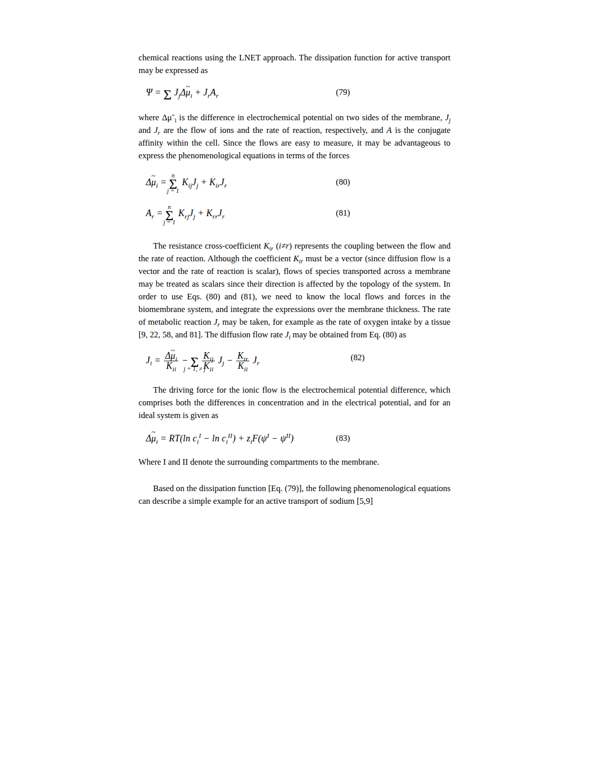chemical reactions using the LNET approach. The dissipation function for active transport may be expressed as
Ψ = Σ JjΔμ~i + JrAr (79)
where Δμ˜i is the difference in electrochemical potential on two sides of the membrane, Jj and Jr are the flow of ions and the rate of reaction, respectively, and A is the conjugate affinity within the cell. Since the flows are easy to measure, it may be advantageous to express the phenomenological equations in terms of the forces
Δμ~i = Σnj = 1 KijJj + KirJr (80)
Ar = Σnj = 1 KrjJj + KrrJr (81)
The resistance cross-coefficient Kir (i≠r) represents the coupling between the flow and the rate of reaction. Although the coefficient Kir must be a vector (since diffusion flow is a vector and the rate of reaction is scalar), flows of species transported across a membrane may be treated as scalars since their direction is affected by the topology of the system. In order to use Eqs. (80) and (81), we need to know the local flows and forces in the biomembrane system, and integrate the expressions over the membrane thickness. The rate of metabolic reaction Jr may be taken, for example as the rate of oxygen intake by a tissue [9, 22, 58, and 81]. The diffusion flow rate Ji may be obtained from Eq. (80) as
Ji = Δμ~i Kii − Σj = 1, ≠ j Kij Kii Jj − Kir Kii Jr (82)
The driving force for the ionic flow is the electrochemical potential difference, which comprises both the differences in concentration and in the electrical potential, and for an ideal system is given as
Δμ~i = RT(ln ciI − ln ciII) + ziF(ψI − ψII) (83)
Where I and II denote the surrounding compartments to the membrane.
Based on the dissipation function [Eq. (79)], the following phenomenological equations can describe a simple example for an active transport of sodium [5,9]